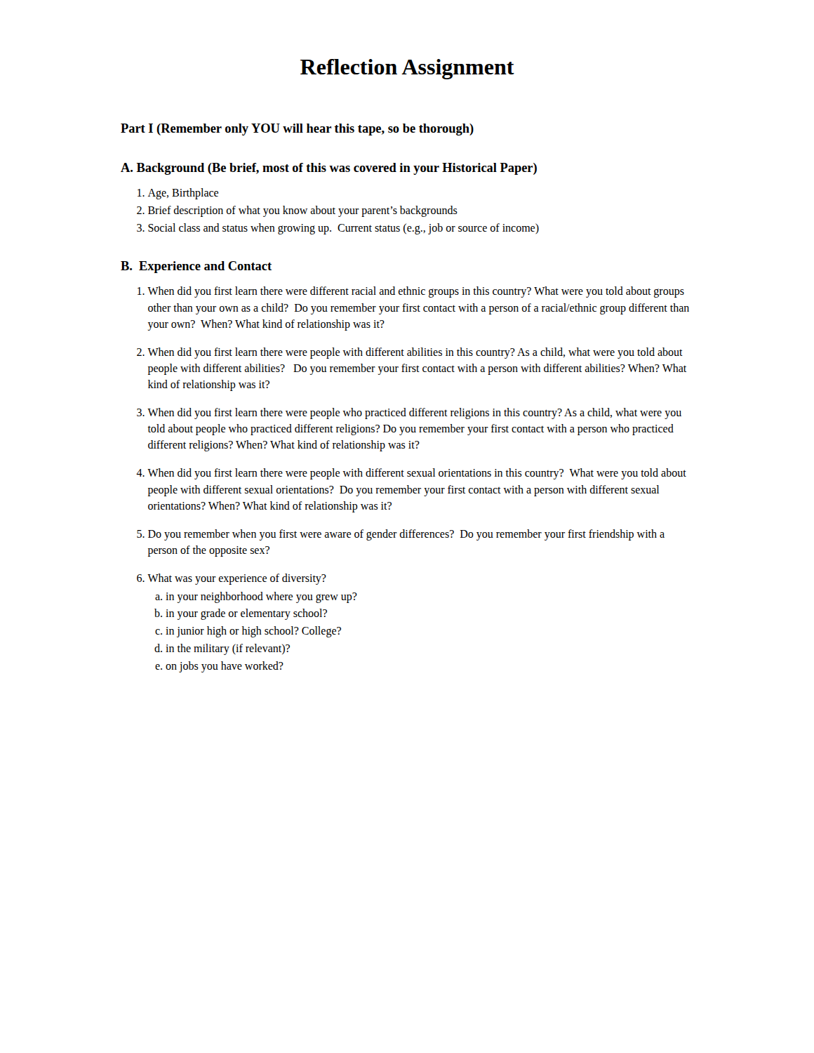Reflection Assignment
Part I (Remember only YOU will hear this tape, so be thorough)
A. Background (Be brief, most of this was covered in your Historical Paper)
Age, Birthplace
Brief description of what you know about your parent’s backgrounds
Social class and status when growing up. Current status (e.g., job or source of income)
B. Experience and Contact
When did you first learn there were different racial and ethnic groups in this country? What were you told about groups other than your own as a child? Do you remember your first contact with a person of a racial/ethnic group different than your own? When? What kind of relationship was it?
When did you first learn there were people with different abilities in this country? As a child, what were you told about people with different abilities? Do you remember your first contact with a person with different abilities? When? What kind of relationship was it?
When did you first learn there were people who practiced different religions in this country? As a child, what were you told about people who practiced different religions? Do you remember your first contact with a person who practiced different religions? When? What kind of relationship was it?
When did you first learn there were people with different sexual orientations in this country? What were you told about people with different sexual orientations? Do you remember your first contact with a person with different sexual orientations? When? What kind of relationship was it?
Do you remember when you first were aware of gender differences? Do you remember your first friendship with a person of the opposite sex?
What was your experience of diversity?
in your neighborhood where you grew up?
in your grade or elementary school?
in junior high or high school? College?
in the military (if relevant)?
on jobs you have worked?